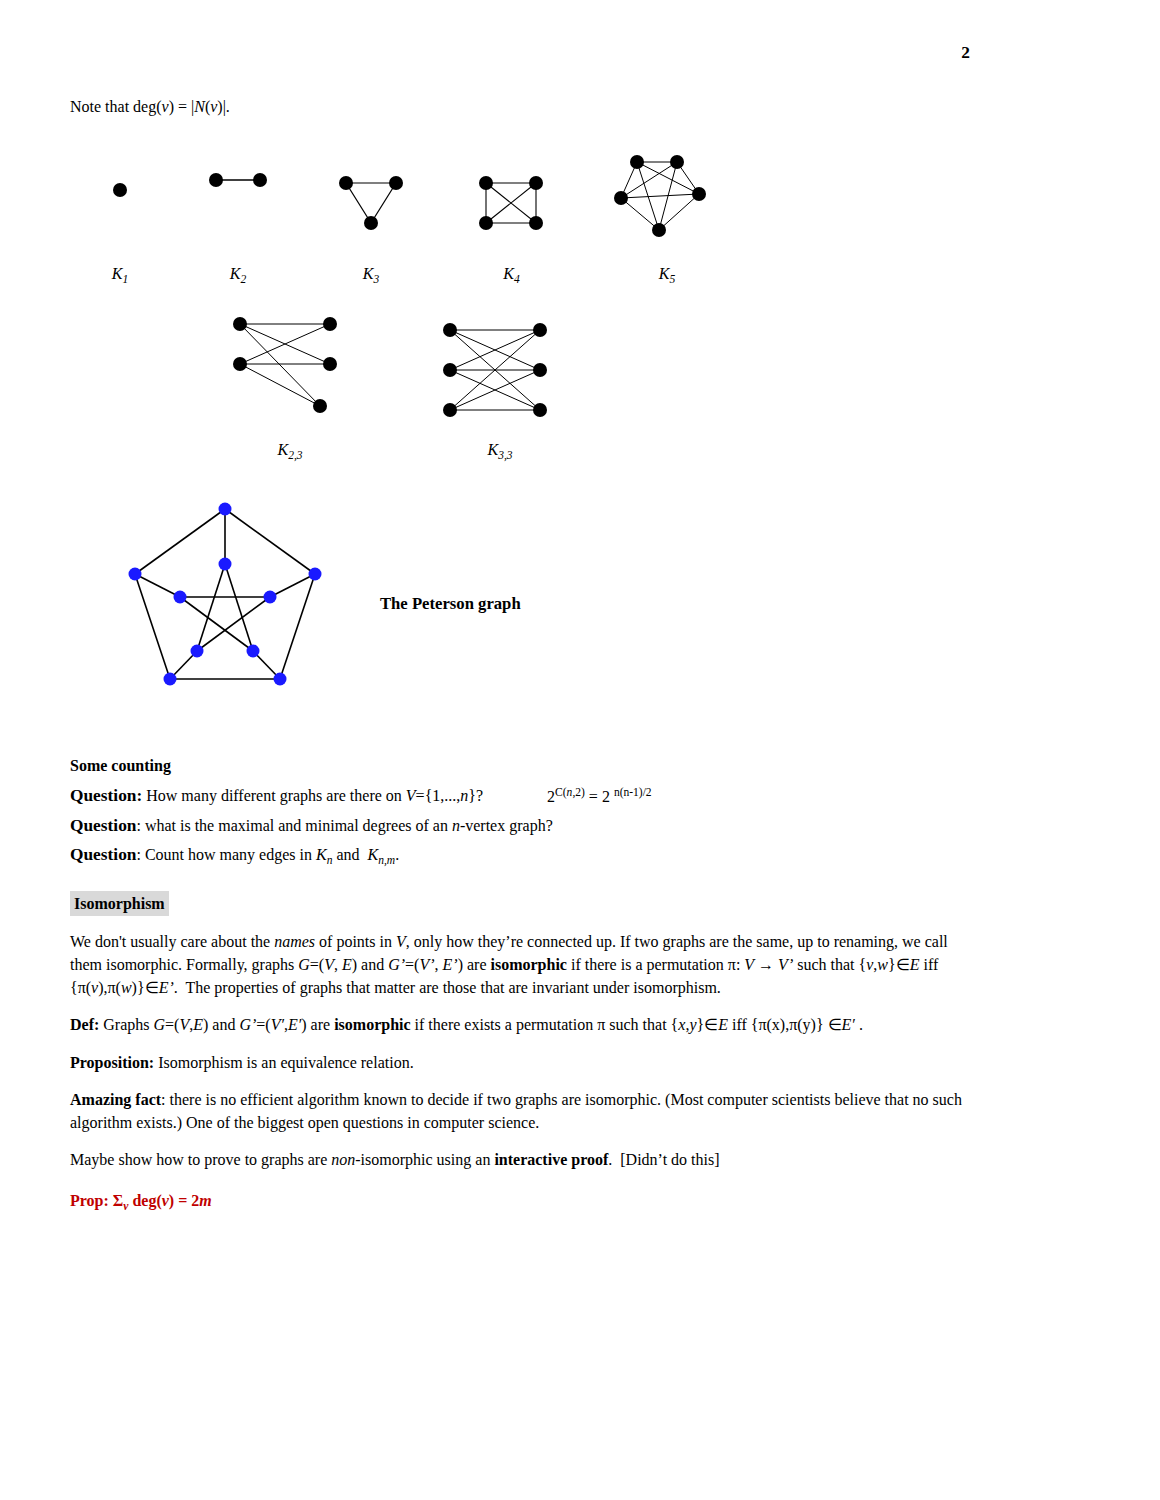2
Note that deg(v) = |N(v)|.
K1
K2
K3
K4
K5
K2,3
K3,3
The Peterson graph
Some counting
Question: How many different graphs are there on V={1,...,n}? 2C(n,2) = 2 n(n-1)/2
Question: what is the maximal and minimal degrees of an n-vertex graph?
Question: Count how many edges in Kn and Kn,m.
Isomorphism
We don't usually care about the names of points in V, only how they’re connected up. If two graphs are the same, up to renaming, we call them isomorphic. Formally, graphs G=(V, E) and G’=(V’, E’) are isomorphic if there is a permutation π: V → V’ such that {v,w}∈E iff {π(v),π(w)}∈E’. The properties of graphs that matter are those that are invariant under isomorphism.
Def: Graphs G=(V,E) and G’=(V′,E′) are isomorphic if there exists a permutation π such that {x,y}∈E iff {π(x),π(y)} ∈E′ .
Proposition: Isomorphism is an equivalence relation.
Amazing fact: there is no efficient algorithm known to decide if two graphs are isomorphic. (Most computer scientists believe that no such algorithm exists.) One of the biggest open questions in computer science.
Maybe show how to prove to graphs are non-isomorphic using an interactive proof. [Didn’t do this]
Prop: Σv deg(v) = 2m